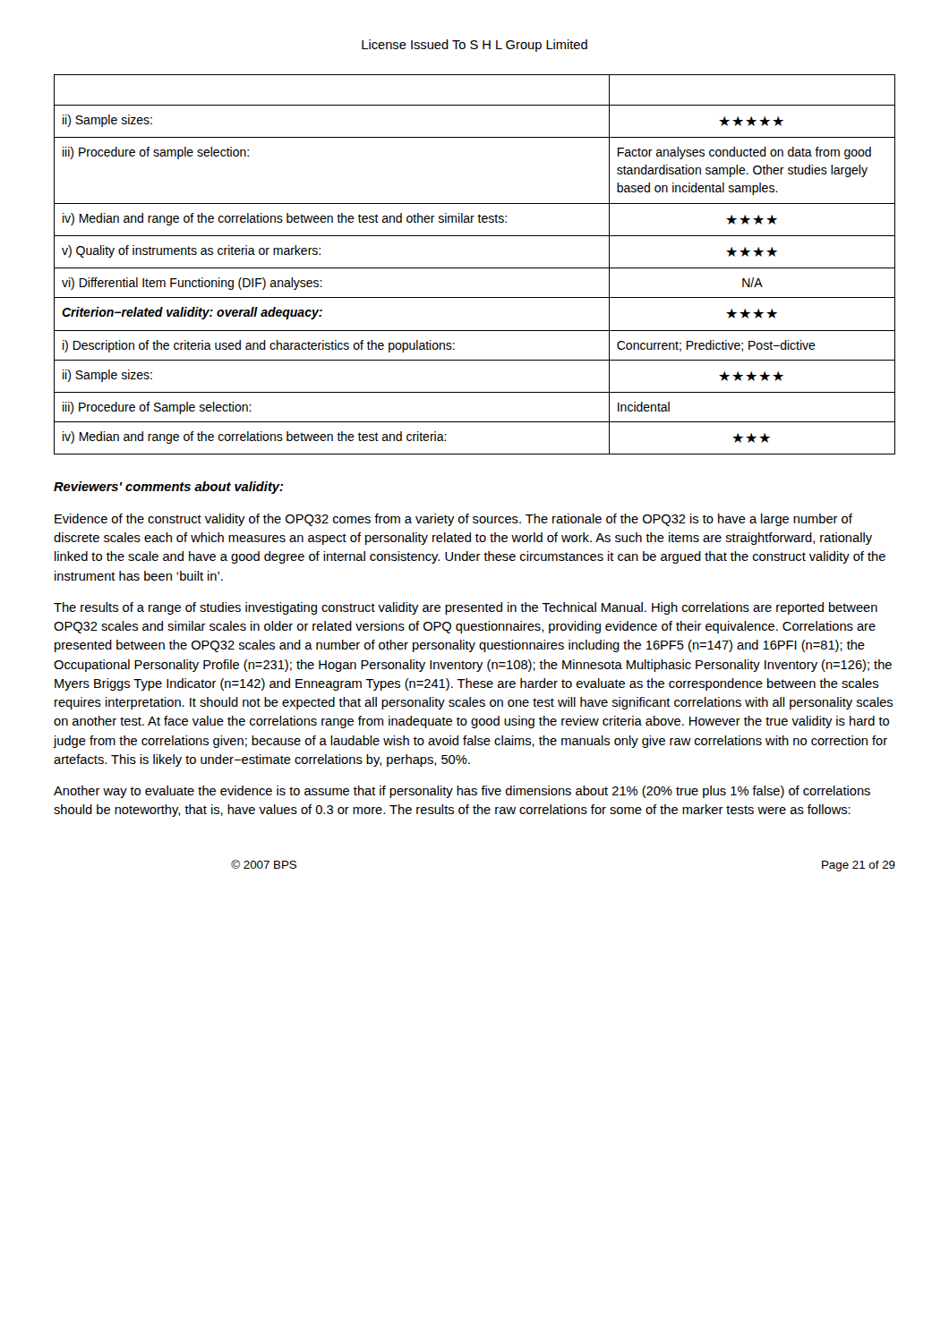License Issued To S H L Group Limited
| ii) Sample sizes: | ★★★★★ |
| iii) Procedure of sample selection: | Factor analyses conducted on data from good standardisation sample. Other studies largely based on incidental samples. |
| iv) Median and range of the correlations between the test and other similar tests: | ★★★★ |
| v) Quality of instruments as criteria or markers: | ★★★★ |
| vi) Differential Item Functioning (DIF) analyses: | N/A |
| Criterion−related validity: overall adequacy: | ★★★★ |
| i) Description of the criteria used and characteristics of the populations: | Concurrent; Predictive; Post−dictive |
| ii) Sample sizes: | ★★★★★ |
| iii) Procedure of Sample selection: | Incidental |
| iv) Median and range of the correlations between the test and criteria: | ★★★ |
Reviewers' comments about validity:
Evidence of the construct validity of the OPQ32 comes from a variety of sources. The rationale of the OPQ32 is to have a large number of discrete scales each of which measures an aspect of personality related to the world of work. As such the items are straightforward, rationally linked to the scale and have a good degree of internal consistency. Under these circumstances it can be argued that the construct validity of the instrument has been ‘built in’.
The results of a range of studies investigating construct validity are presented in the Technical Manual. High correlations are reported between OPQ32 scales and similar scales in older or related versions of OPQ questionnaires, providing evidence of their equivalence. Correlations are presented between the OPQ32 scales and a number of other personality questionnaires including the 16PF5 (n=147) and 16PFI (n=81); the Occupational Personality Profile (n=231); the Hogan Personality Inventory (n=108); the Minnesota Multiphasic Personality Inventory (n=126); the Myers Briggs Type Indicator (n=142) and Enneagram Types (n=241). These are harder to evaluate as the correspondence between the scales requires interpretation. It should not be expected that all personality scales on one test will have significant correlations with all personality scales on another test. At face value the correlations range from inadequate to good using the review criteria above. However the true validity is hard to judge from the correlations given; because of a laudable wish to avoid false claims, the manuals only give raw correlations with no correction for artefacts. This is likely to under−estimate correlations by, perhaps, 50%.
Another way to evaluate the evidence is to assume that if personality has five dimensions about 21% (20% true plus 1% false) of correlations should be noteworthy, that is, have values of 0.3 or more. The results of the raw correlations for some of the marker tests were as follows:
© 2007 BPS
Page 21 of 29